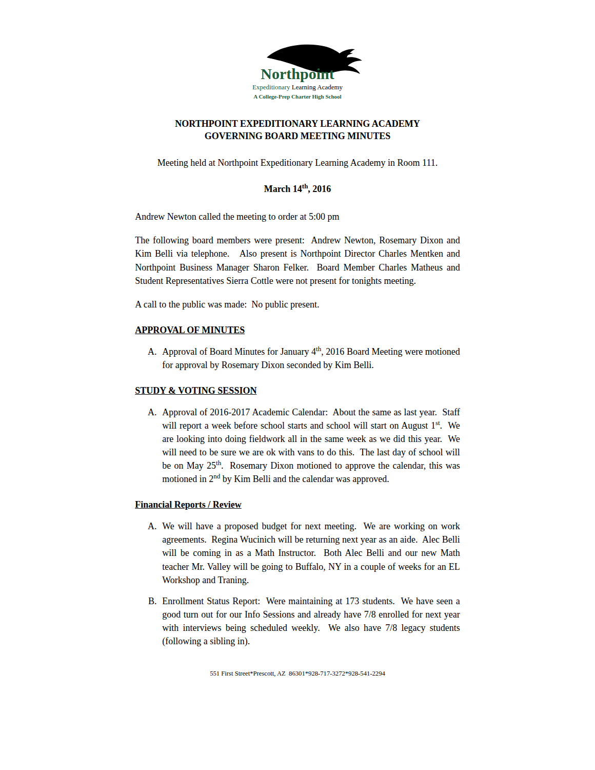Northpoint Expeditionary Learning Academy A College-Prep Charter High School
Northpoint Expeditionary Learning AcademyGoverning Board Meeting Minutes
Meeting held at Northpoint Expeditionary Learning Academy in Room 111.
March 14th, 2016
Andrew Newton called the meeting to order at 5:00 pm
The following board members were present: Andrew Newton, Rosemary Dixon and Kim Belli via telephone. Also present is Northpoint Director Charles Mentken and Northpoint Business Manager Sharon Felker. Board Member Charles Matheus and Student Representatives Sierra Cottle were not present for tonights meeting.
A call to the public was made: No public present.
Approval of Minutes
Approval of Board Minutes for January 4th, 2016 Board Meeting were motioned for approval by Rosemary Dixon seconded by Kim Belli.
Study & Voting Session
Approval of 2016-2017 Academic Calendar: About the same as last year. Staff will report a week before school starts and school will start on August 1st. We are looking into doing fieldwork all in the same week as we did this year. We will need to be sure we are ok with vans to do this. The last day of school will be on May 25th. Rosemary Dixon motioned to approve the calendar, this was motioned in 2nd by Kim Belli and the calendar was approved.
Financial Reports / Review
We will have a proposed budget for next meeting. We are working on work agreements. Regina Wucinich will be returning next year as an aide. Alec Belli will be coming in as a Math Instructor. Both Alec Belli and our new Math teacher Mr. Valley will be going to Buffalo, NY in a couple of weeks for an EL Workshop and Traning.
Enrollment Status Report: Were maintaining at 173 students. We have seen a good turn out for our Info Sessions and already have 7/8 enrolled for next year with interviews being scheduled weekly. We also have 7/8 legacy students (following a sibling in).
551 First Street*Prescott, AZ 86301*928-717-3272*928-541-2294